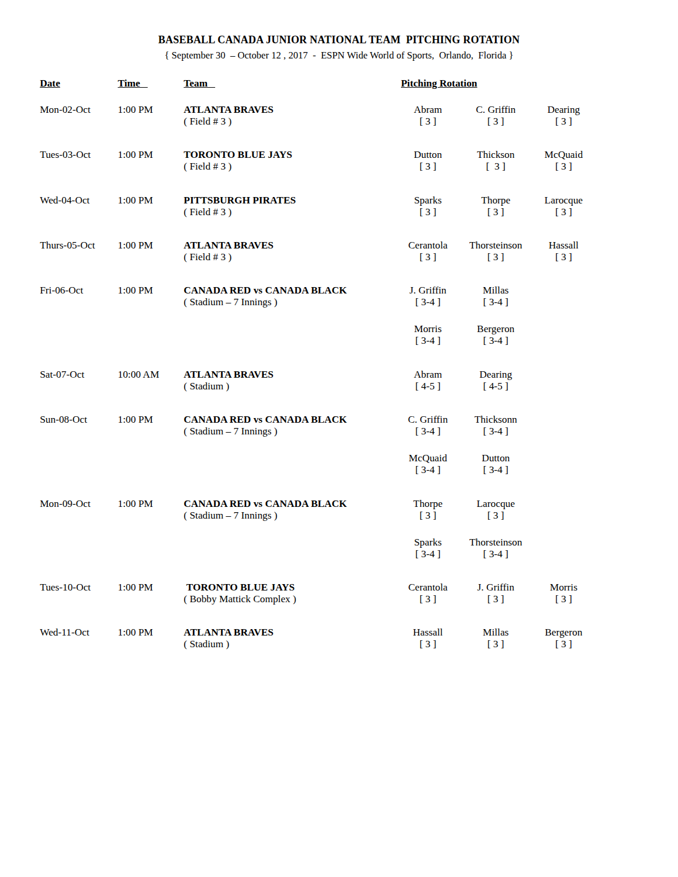BASEBALL CANADA JUNIOR NATIONAL TEAM PITCHING ROTATION
{ September 30 – October 12 , 2017 - ESPN Wide World of Sports, Orlando, Florida }
| Date | Time | Team | Pitching Rotation |
| --- | --- | --- | --- |
| Mon-02-Oct | 1:00 PM | ATLANTA BRAVES ( Field # 3 ) | Abram [ 3 ] C. Griffin [ 3 ] Dearing [ 3 ] |
| Tues-03-Oct | 1:00 PM | TORONTO BLUE JAYS ( Field # 3 ) | Dutton [ 3 ] Thickson [ 3 ] McQuaid [ 3 ] |
| Wed-04-Oct | 1:00 PM | PITTSBURGH PIRATES ( Field # 3 ) | Sparks [ 3 ] Thorpe [ 3 ] Larocque [ 3 ] |
| Thurs-05-Oct | 1:00 PM | ATLANTA BRAVES ( Field # 3 ) | Cerantola [ 3 ] Thorsteinson [ 3 ] Hassall [ 3 ] |
| Fri-06-Oct | 1:00 PM | CANADA RED vs CANADA BLACK ( Stadium – 7 Innings ) | J. Griffin [ 3-4 ] Millas [ 3-4 ] Morris [ 3-4 ] Bergeron [ 3-4 ] |
| Sat-07-Oct | 10:00 AM | ATLANTA BRAVES ( Stadium ) | Abram [ 4-5 ] Dearing [ 4-5 ] |
| Sun-08-Oct | 1:00 PM | CANADA RED vs CANADA BLACK ( Stadium – 7 Innings ) | C. Griffin [ 3-4 ] Thicksonn [ 3-4 ] McQuaid [ 3-4 ] Dutton [ 3-4 ] |
| Mon-09-Oct | 1:00 PM | CANADA RED vs CANADA BLACK ( Stadium – 7 Innings ) | Thorpe [ 3 ] Larocque [ 3 ] Sparks [ 3-4 ] Thorsteinson [ 3-4 ] |
| Tues-10-Oct | 1:00 PM | TORONTO BLUE JAYS ( Bobby Mattick Complex ) | Cerantola [ 3 ] J. Griffin [ 3 ] Morris [ 3 ] |
| Wed-11-Oct | 1:00 PM | ATLANTA BRAVES ( Stadium ) | Hassall [ 3 ] Millas [ 3 ] Bergeron [ 3 ] |